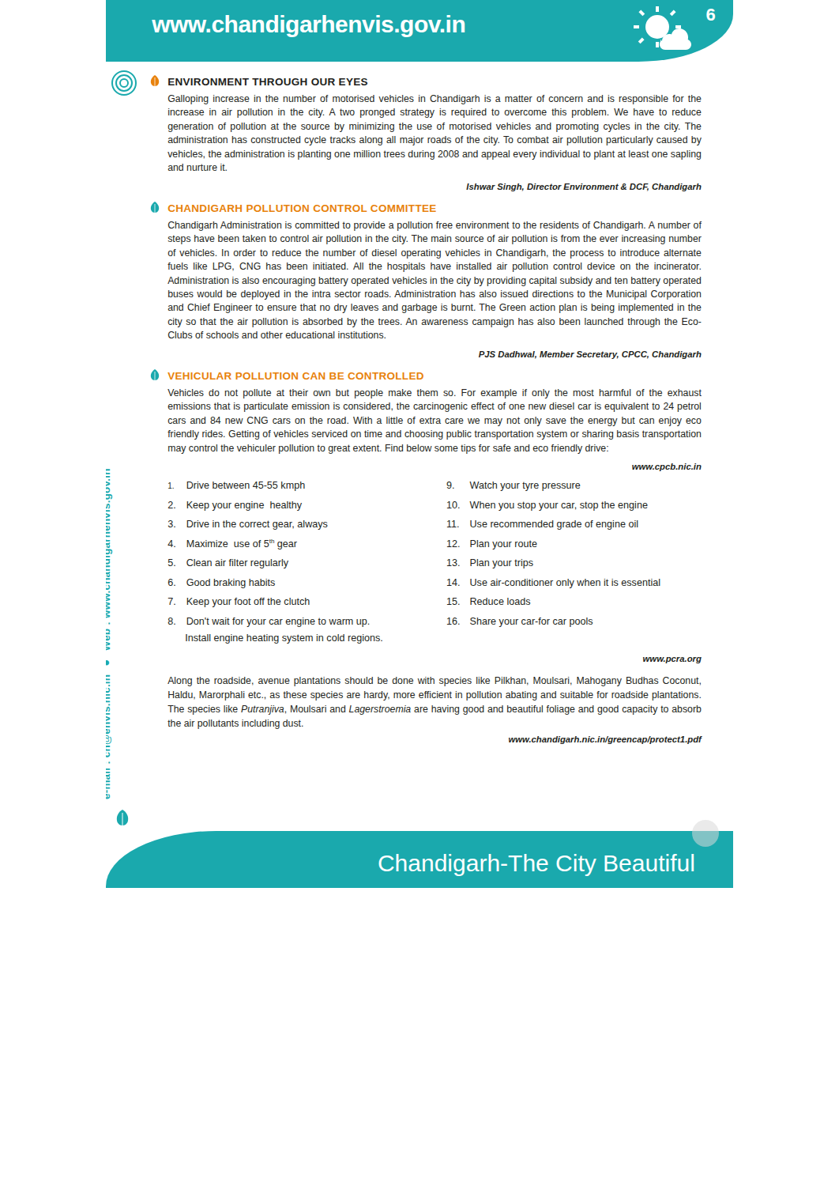www.chandigarhenvis.gov.in
6
e-mail : ch@envis.nic.in ● Web : www.chandigarhenvis.gov.in
ENVIRONMENT THROUGH OUR EYES
Galloping increase in the number of motorised vehicles in Chandigarh is a matter of concern and is responsible for the increase in air pollution in the city. A two pronged strategy is required to overcome this problem. We have to reduce generation of pollution at the source by minimizing the use of motorised vehicles and promoting cycles in the city. The administration has constructed cycle tracks along all major roads of the city. To combat air pollution particularly caused by vehicles, the administration is planting one million trees during 2008 and appeal every individual to plant at least one sapling and nurture it.
Ishwar Singh, Director Environment & DCF, Chandigarh
CHANDIGARH POLLUTION CONTROL COMMITTEE
Chandigarh Administration is committed to provide a pollution free environment to the residents of Chandigarh. A number of steps have been taken to control air pollution in the city. The main source of air pollution is from the ever increasing number of vehicles. In order to reduce the number of diesel operating vehicles in Chandigarh, the process to introduce alternate fuels like LPG, CNG has been initiated. All the hospitals have installed air pollution control device on the incinerator. Administration is also encouraging battery operated vehicles in the city by providing capital subsidy and ten battery operated buses would be deployed in the intra sector roads. Administration has also issued directions to the Municipal Corporation and Chief Engineer to ensure that no dry leaves and garbage is burnt. The Green action plan is being implemented in the city so that the air pollution is absorbed by the trees. An awareness campaign has also been launched through the Eco-Clubs of schools and other educational institutions.
PJS Dadhwal, Member Secretary, CPCC, Chandigarh
VEHICULAR POLLUTION CAN BE CONTROLLED
Vehicles do not pollute at their own but people make them so. For example if only the most harmful of the exhaust emissions that is particulate emission is considered, the carcinogenic effect of one new diesel car is equivalent to 24 petrol cars and 84 new CNG cars on the road. With a little of extra care we may not only save the energy but can enjoy eco friendly rides. Getting of vehicles serviced on time and choosing public transportation system or sharing basis transportation may control the vehiculer pollution to great extent. Find below some tips for safe and eco friendly drive:
www.cpcb.nic.in
1. Drive between 45-55 kmph
2. Keep your engine healthy
3. Drive in the correct gear, always
4. Maximize use of 5th gear
5. Clean air filter regularly
6. Good braking habits
7. Keep your foot off the clutch
8. Don't wait for your car engine to warm up. Install engine heating system in cold regions.
9. Watch your tyre pressure
10. When you stop your car, stop the engine
11. Use recommended grade of engine oil
12. Plan your route
13. Plan your trips
14. Use air-conditioner only when it is essential
15. Reduce loads
16. Share your car-for car pools
www.pcra.org
Along the roadside, avenue plantations should be done with species like Pilkhan, Moulsari, Mahogany Budhas Coconut, Haldu, Marorphali etc., as these species are hardy, more efficient in pollution abating and suitable for roadside plantations. The species like Putranjiva, Moulsari and Lagerstroemia are having good and beautiful foliage and good capacity to absorb the air pollutants including dust.
www.chandigarh.nic.in/greencap/protect1.pdf
Chandigarh-The City Beautiful